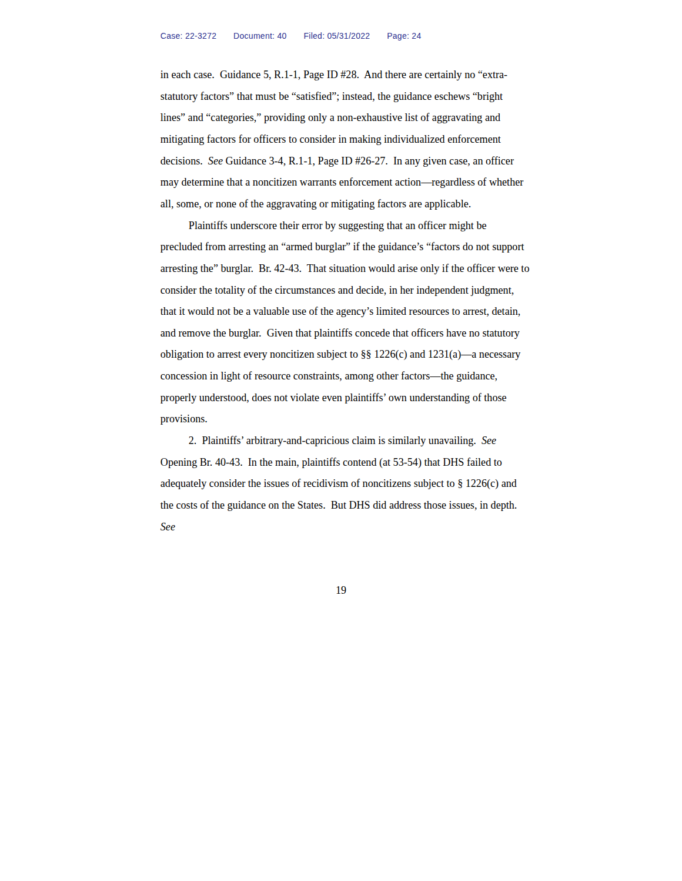Case: 22-3272 Document: 40 Filed: 05/31/2022 Page: 24
in each case. Guidance 5, R.1-1, Page ID #28. And there are certainly no “extra-statutory factors” that must be “satisfied”; instead, the guidance eschews “bright lines” and “categories,” providing only a non-exhaustive list of aggravating and mitigating factors for officers to consider in making individualized enforcement decisions. See Guidance 3-4, R.1-1, Page ID #26-27. In any given case, an officer may determine that a noncitizen warrants enforcement action—regardless of whether all, some, or none of the aggravating or mitigating factors are applicable.
Plaintiffs underscore their error by suggesting that an officer might be precluded from arresting an “armed burglar” if the guidance’s “factors do not support arresting the” burglar. Br. 42-43. That situation would arise only if the officer were to consider the totality of the circumstances and decide, in her independent judgment, that it would not be a valuable use of the agency’s limited resources to arrest, detain, and remove the burglar. Given that plaintiffs concede that officers have no statutory obligation to arrest every noncitizen subject to §§ 1226(c) and 1231(a)—a necessary concession in light of resource constraints, among other factors—the guidance, properly understood, does not violate even plaintiffs’ own understanding of those provisions.
2. Plaintiffs’ arbitrary-and-capricious claim is similarly unavailing. See Opening Br. 40-43. In the main, plaintiffs contend (at 53-54) that DHS failed to adequately consider the issues of recidivism of noncitizens subject to § 1226(c) and the costs of the guidance on the States. But DHS did address those issues, in depth. See
19